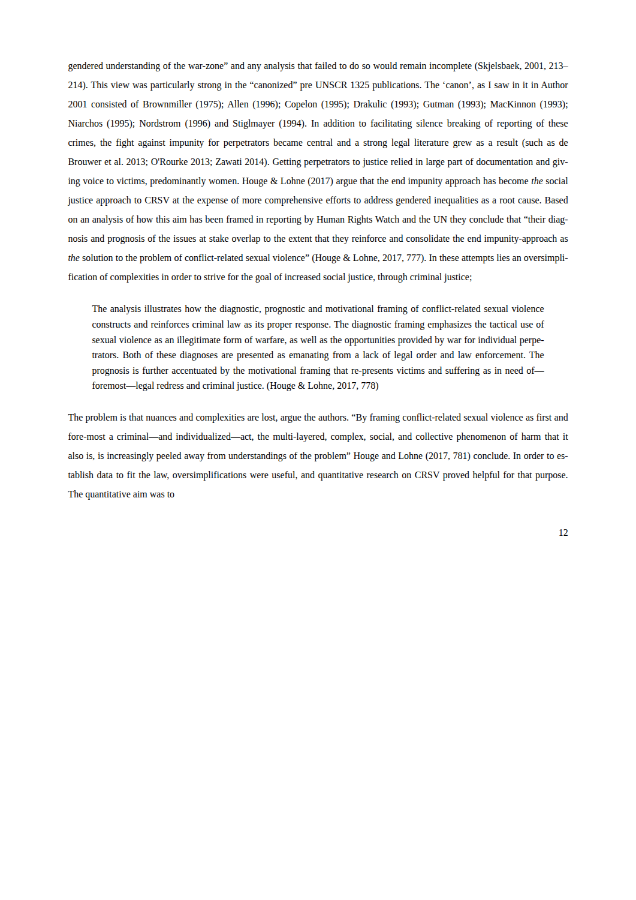gendered understanding of the war-zone” and any analysis that failed to do so would remain incomplete (Skjelsbaek, 2001, 213–214). This view was particularly strong in the “canonized” pre UNSCR 1325 publications. The ‘canon’, as I saw in it in Author 2001 consisted of Brownmiller (1975); Allen (1996); Copelon (1995); Drakulic (1993); Gutman (1993); MacKinnon (1993); Niarchos (1995); Nordstrom (1996) and Stiglmayer (1994). In addition to facilitating silence breaking of reporting of these crimes, the fight against impunity for perpetrators became central and a strong legal literature grew as a result (such as de Brouwer et al. 2013; O'Rourke 2013; Zawati 2014). Getting perpetrators to justice relied in large part of documentation and giving voice to victims, predominantly women. Houge & Lohne (2017) argue that the end impunity approach has become the social justice approach to CRSV at the expense of more comprehensive efforts to address gendered inequalities as a root cause. Based on an analysis of how this aim has been framed in reporting by Human Rights Watch and the UN they conclude that “their diagnosis and prognosis of the issues at stake overlap to the extent that they reinforce and consolidate the end impunity-approach as the solution to the problem of conflict-related sexual violence” (Houge & Lohne, 2017, 777). In these attempts lies an oversimplification of complexities in order to strive for the goal of increased social justice, through criminal justice;
The analysis illustrates how the diagnostic, prognostic and motivational framing of conflict-related sexual violence constructs and reinforces criminal law as its proper response. The diagnostic framing emphasizes the tactical use of sexual violence as an illegitimate form of warfare, as well as the opportunities provided by war for individual perpetrators. Both of these diagnoses are presented as emanating from a lack of legal order and law enforcement. The prognosis is further accentuated by the motivational framing that re-presents victims and suffering as in need of—foremost—legal redress and criminal justice. (Houge & Lohne, 2017, 778)
The problem is that nuances and complexities are lost, argue the authors. “By framing conflict-related sexual violence as first and fore-most a criminal—and individualized—act, the multi-layered, complex, social, and collective phenomenon of harm that it also is, is increasingly peeled away from understandings of the problem” Houge and Lohne (2017, 781) conclude. In order to establish data to fit the law, oversimplifications were useful, and quantitative research on CRSV proved helpful for that purpose. The quantitative aim was to
12